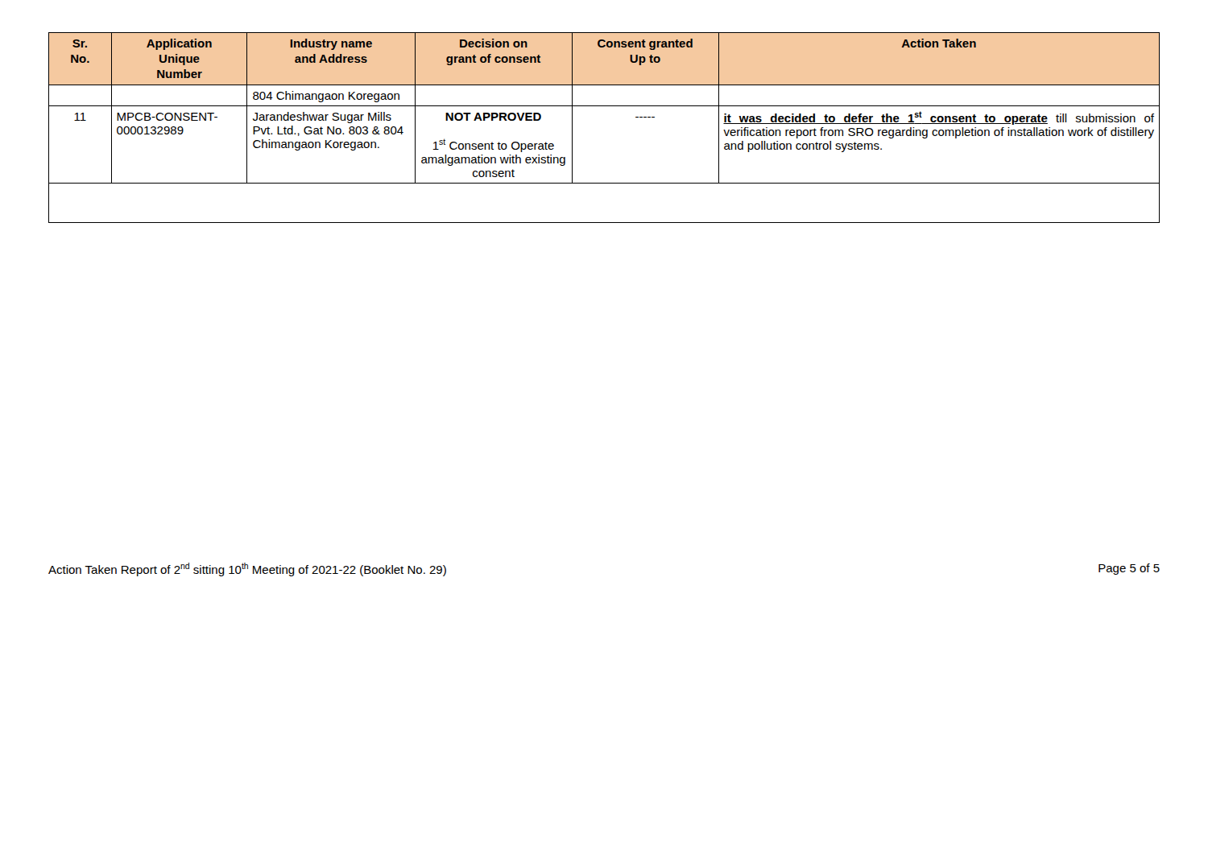| Sr. No. | Application Unique Number | Industry name and Address | Decision on grant of consent | Consent granted Up to | Action Taken |
| --- | --- | --- | --- | --- | --- |
| | | 804 Chimangaon Koregaon | | | |
| 11 | MPCB-CONSENT-0000132989 | Jarandeshwar Sugar Mills Pvt. Ltd., Gat No. 803 & 804 Chimangaon Koregaon. | NOT APPROVED 1 st Consent to Operate amalgamation with existing consent | ----- | it was decided to defer the 1 st consent to operate till submission of verification report from SRO regarding completion of installation work of distillery and pollution control systems. |
Action Taken Report of 2nd sitting 10th Meeting of 2021-22 (Booklet No. 29)
Page 5 of 5